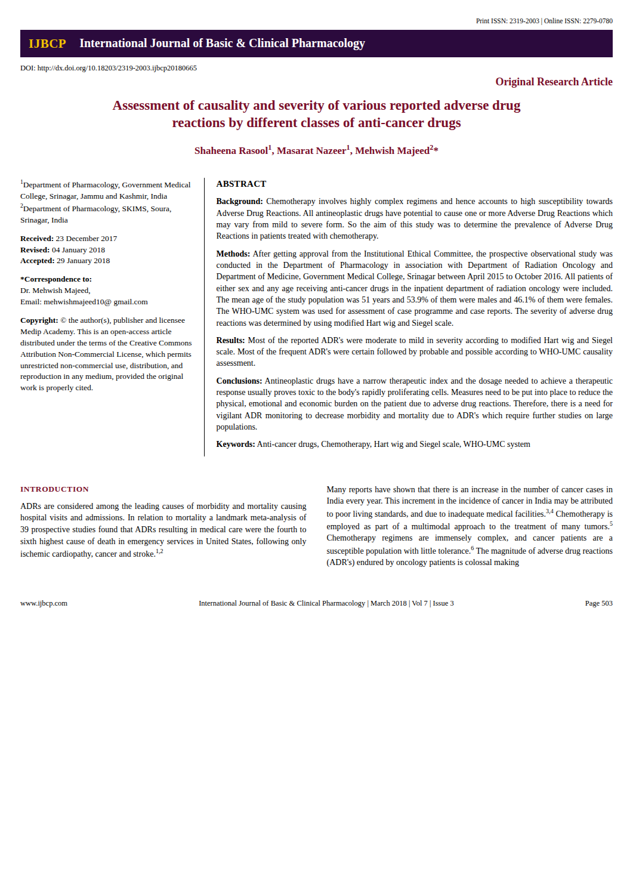Print ISSN: 2319-2003 | Online ISSN: 2279-0780
IJBCP International Journal of Basic & Clinical Pharmacology
DOI: http://dx.doi.org/10.18203/2319-2003.ijbcp20180665
Original Research Article
Assessment of causality and severity of various reported adverse drug
reactions by different classes of anti-cancer drugs
Shaheena Rasool1, Masarat Nazeer1, Mehwish Majeed2*
1Department of Pharmacology, Government Medical College, Srinagar, Jammu and Kashmir, India
2Department of Pharmacology, SKIMS, Soura, Srinagar, India
Received: 23 December 2017
Revised: 04 January 2018
Accepted: 29 January 2018
*Correspondence to:
Dr. Mehwish Majeed,
Email: mehwishmajeed10@ gmail.com
Copyright: © the author(s), publisher and licensee Medip Academy. This is an open-access article distributed under the terms of the Creative Commons Attribution Non-Commercial License, which permits unrestricted non-commercial use, distribution, and reproduction in any medium, provided the original work is properly cited.
ABSTRACT
Background: Chemotherapy involves highly complex regimens and hence accounts to high susceptibility towards Adverse Drug Reactions. All antineoplastic drugs have potential to cause one or more Adverse Drug Reactions which may vary from mild to severe form. So the aim of this study was to determine the prevalence of Adverse Drug Reactions in patients treated with chemotherapy.
Methods: After getting approval from the Institutional Ethical Committee, the prospective observational study was conducted in the Department of Pharmacology in association with Department of Radiation Oncology and Department of Medicine, Government Medical College, Srinagar between April 2015 to October 2016. All patients of either sex and any age receiving anti-cancer drugs in the inpatient department of radiation oncology were included. The mean age of the study population was 51 years and 53.9% of them were males and 46.1% of them were females. The WHO-UMC system was used for assessment of case programme and case reports. The severity of adverse drug reactions was determined by using modified Hart wig and Siegel scale.
Results: Most of the reported ADR's were moderate to mild in severity according to modified Hart wig and Siegel scale. Most of the frequent ADR's were certain followed by probable and possible according to WHO-UMC causality assessment.
Conclusions: Antineoplastic drugs have a narrow therapeutic index and the dosage needed to achieve a therapeutic response usually proves toxic to the body's rapidly proliferating cells. Measures need to be put into place to reduce the physical, emotional and economic burden on the patient due to adverse drug reactions. Therefore, there is a need for vigilant ADR monitoring to decrease morbidity and mortality due to ADR's which require further studies on large populations.
Keywords: Anti-cancer drugs, Chemotherapy, Hart wig and Siegel scale, WHO-UMC system
INTRODUCTION
ADRs are considered among the leading causes of morbidity and mortality causing hospital visits and admissions. In relation to mortality a landmark meta-analysis of 39 prospective studies found that ADRs resulting in medical care were the fourth to sixth highest cause of death in emergency services in United States, following only ischemic cardiopathy, cancer and stroke.1,2
Many reports have shown that there is an increase in the number of cancer cases in India every year. This increment in the incidence of cancer in India may be attributed to poor living standards, and due to inadequate medical facilities.3,4 Chemotherapy is employed as part of a multimodal approach to the treatment of many tumors.5 Chemotherapy regimens are immensely complex, and cancer patients are a susceptible population with little tolerance.6 The magnitude of adverse drug reactions (ADR's) endured by oncology patients is colossal making
www.ijbcp.com International Journal of Basic & Clinical Pharmacology | March 2018 | Vol 7 | Issue 3 Page 503